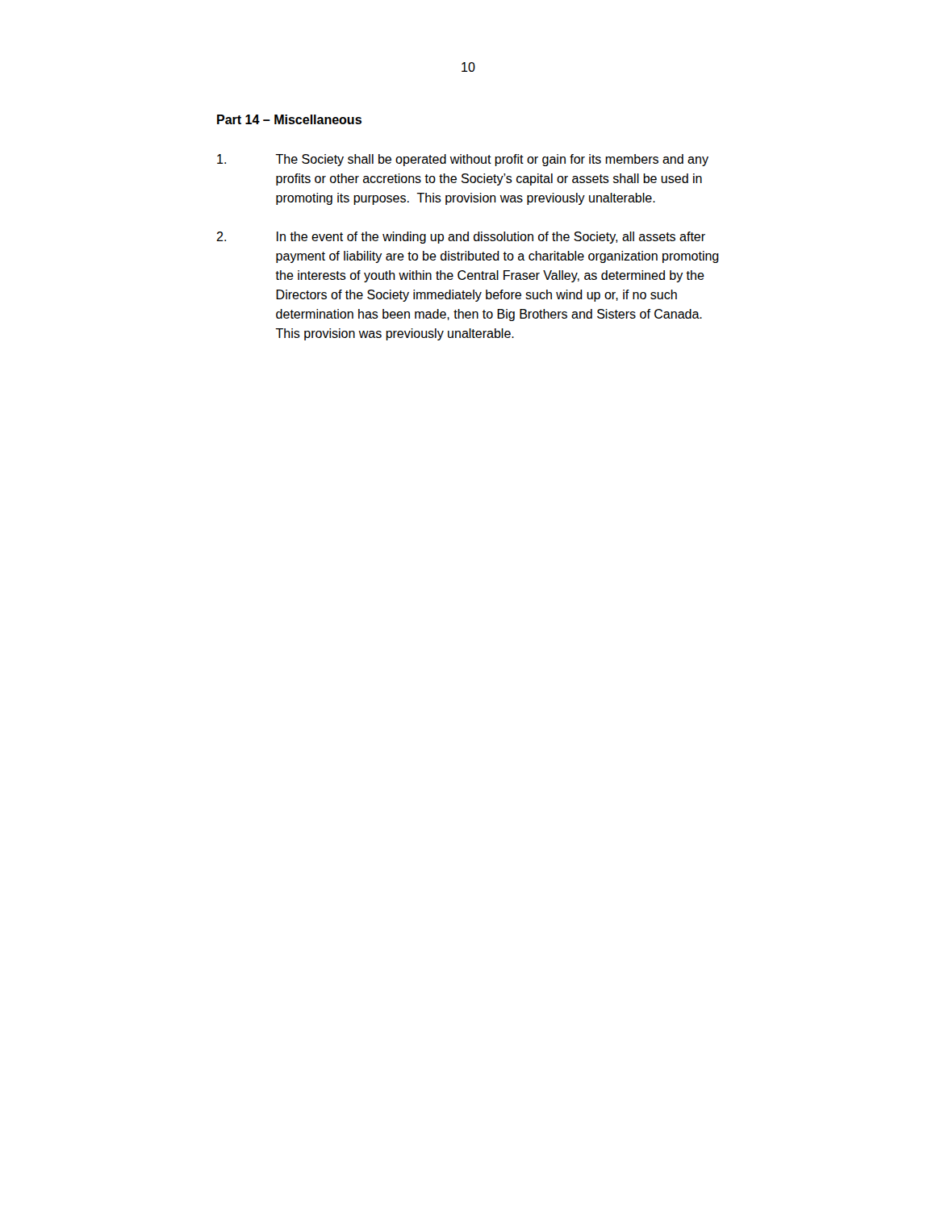10
Part 14 – Miscellaneous
1. The Society shall be operated without profit or gain for its members and any profits or other accretions to the Society’s capital or assets shall be used in promoting its purposes. This provision was previously unalterable.
2. In the event of the winding up and dissolution of the Society, all assets after payment of liability are to be distributed to a charitable organization promoting the interests of youth within the Central Fraser Valley, as determined by the Directors of the Society immediately before such wind up or, if no such determination has been made, then to Big Brothers and Sisters of Canada. This provision was previously unalterable.